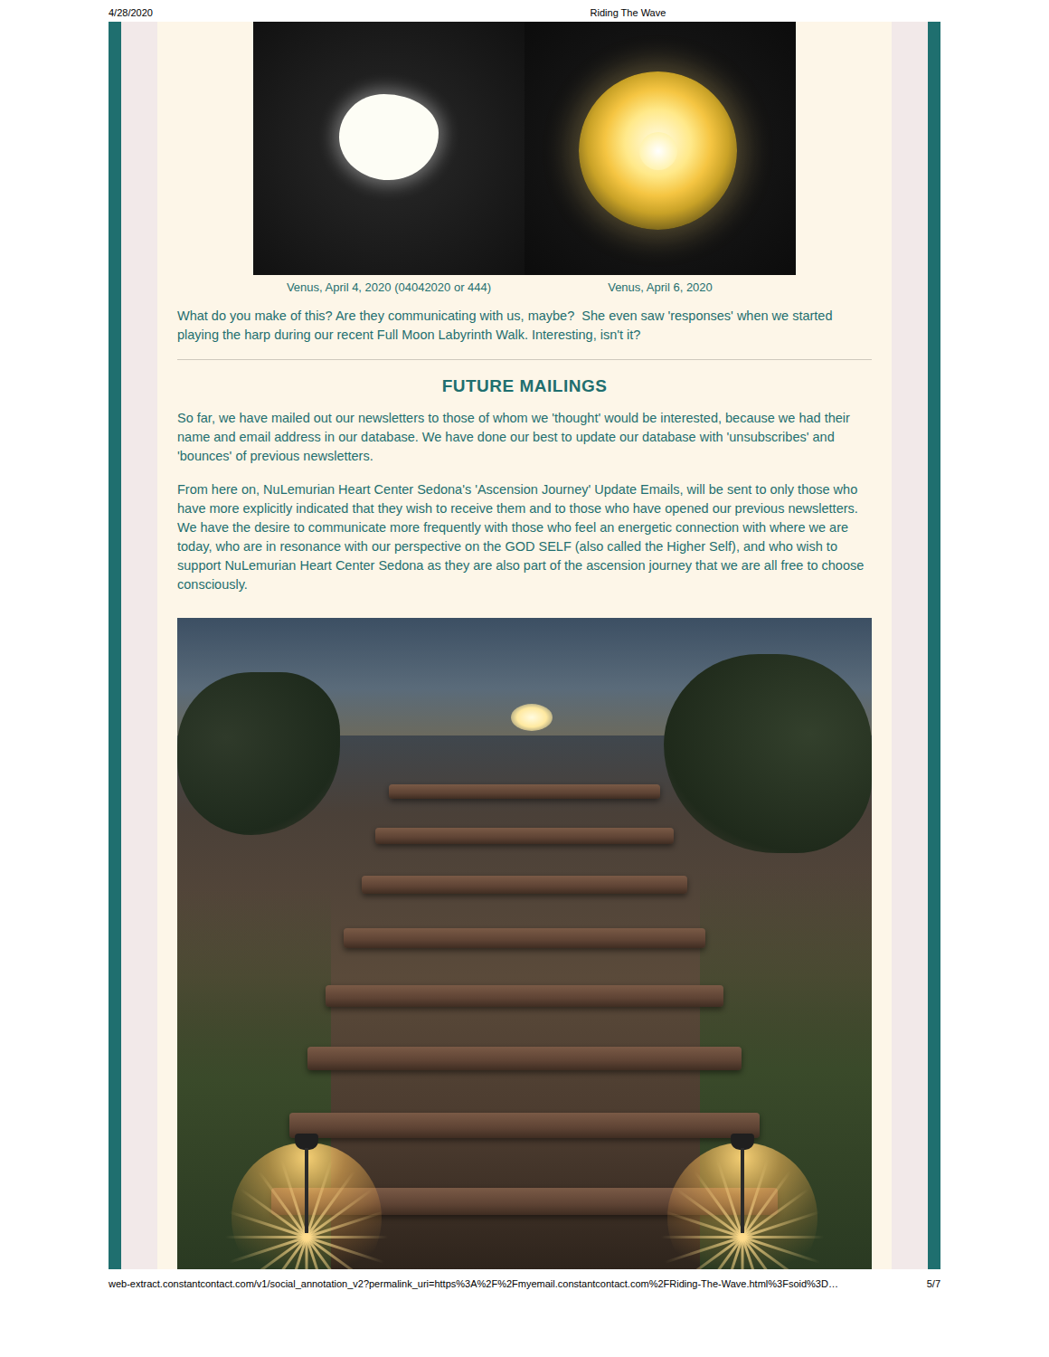4/28/2020
Riding The Wave
Venus, April 4, 2020 (04042020 or 444)
Venus, April 6, 2020
What do you make of this? Are they communicating with us, maybe? She even saw 'responses' when we started playing the harp during our recent Full Moon Labyrinth Walk. Interesting, isn't it?
FUTURE MAILINGS
So far, we have mailed out our newsletters to those of whom we 'thought' would be interested, because we had their name and email address in our database. We have done our best to update our database with 'unsubscribes' and 'bounces' of previous newsletters.
From here on, NuLemurian Heart Center Sedona's 'Ascension Journey' Update Emails, will be sent to only those who have more explicitly indicated that they wish to receive them and to those who have opened our previous newsletters. We have the desire to communicate more frequently with those who feel an energetic connection with where we are today, who are in resonance with our perspective on the GOD SELF (also called the Higher Self), and who wish to support NuLemurian Heart Center Sedona as they are also part of the ascension journey that we are all free to choose consciously.
web-extract.constantcontact.com/v1/social_annotation_v2?permalink_uri=https%3A%2F%2Fmyemail.constantcontact.com%2FRiding-The-Wave.html%3Fsoid%3D…
5/7